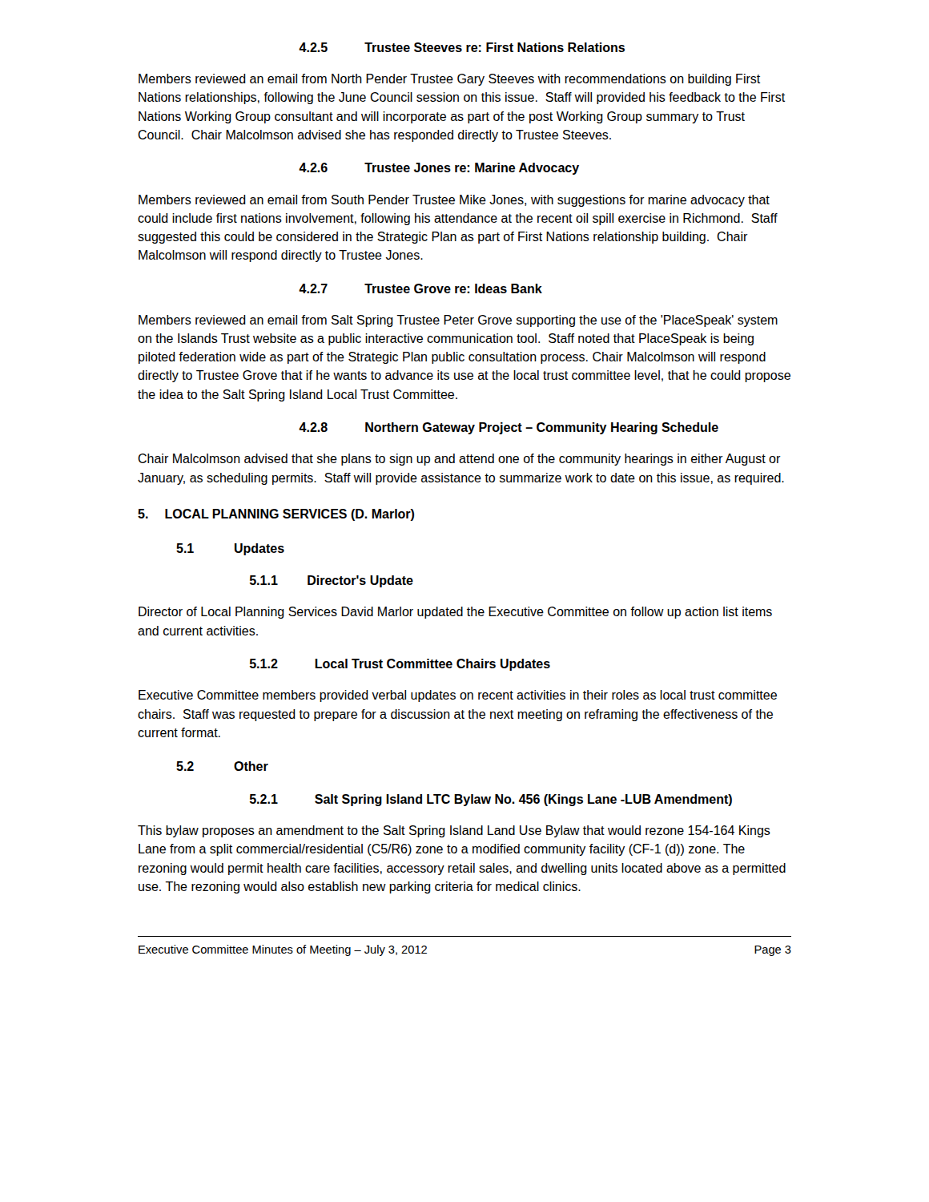4.2.5 Trustee Steeves re: First Nations Relations
Members reviewed an email from North Pender Trustee Gary Steeves with recommendations on building First Nations relationships, following the June Council session on this issue. Staff will provided his feedback to the First Nations Working Group consultant and will incorporate as part of the post Working Group summary to Trust Council. Chair Malcolmson advised she has responded directly to Trustee Steeves.
4.2.6 Trustee Jones re: Marine Advocacy
Members reviewed an email from South Pender Trustee Mike Jones, with suggestions for marine advocacy that could include first nations involvement, following his attendance at the recent oil spill exercise in Richmond. Staff suggested this could be considered in the Strategic Plan as part of First Nations relationship building. Chair Malcolmson will respond directly to Trustee Jones.
4.2.7 Trustee Grove re: Ideas Bank
Members reviewed an email from Salt Spring Trustee Peter Grove supporting the use of the 'PlaceSpeak' system on the Islands Trust website as a public interactive communication tool. Staff noted that PlaceSpeak is being piloted federation wide as part of the Strategic Plan public consultation process. Chair Malcolmson will respond directly to Trustee Grove that if he wants to advance its use at the local trust committee level, that he could propose the idea to the Salt Spring Island Local Trust Committee.
4.2.8 Northern Gateway Project – Community Hearing Schedule
Chair Malcolmson advised that she plans to sign up and attend one of the community hearings in either August or January, as scheduling permits. Staff will provide assistance to summarize work to date on this issue, as required.
5. LOCAL PLANNING SERVICES (D. Marlor)
5.1 Updates
5.1.1 Director's Update
Director of Local Planning Services David Marlor updated the Executive Committee on follow up action list items and current activities.
5.1.2 Local Trust Committee Chairs Updates
Executive Committee members provided verbal updates on recent activities in their roles as local trust committee chairs. Staff was requested to prepare for a discussion at the next meeting on reframing the effectiveness of the current format.
5.2 Other
5.2.1 Salt Spring Island LTC Bylaw No. 456 (Kings Lane -LUB Amendment)
This bylaw proposes an amendment to the Salt Spring Island Land Use Bylaw that would rezone 154-164 Kings Lane from a split commercial/residential (C5/R6) zone to a modified community facility (CF-1 (d)) zone. The rezoning would permit health care facilities, accessory retail sales, and dwelling units located above as a permitted use. The rezoning would also establish new parking criteria for medical clinics.
Executive Committee Minutes of Meeting – July 3, 2012 Page 3